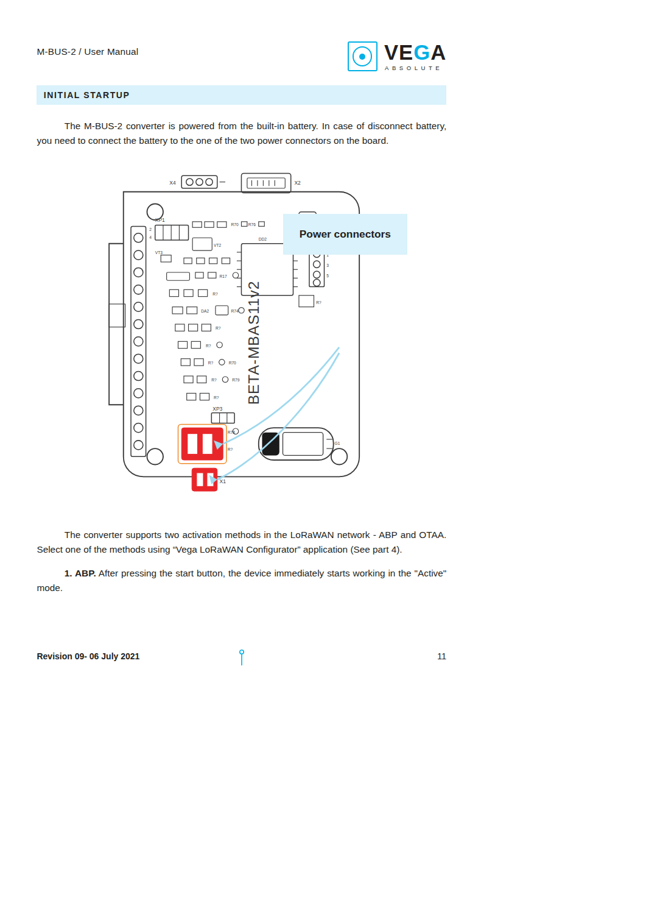M-BUS-2 / User Manual
VEGA
ABSOLUTE
INITIAL STARTUP
The M-BUS-2 converter is powered from the built-in battery. In case of disconnect battery, you need to connect the battery to the one of the two power connectors on the board.
X4 X2 XP1 2 4 R70 R76 VT2 DD2 XP2 1 3 5 SW1 R? VT3 R17 R? DA2 R74 R? R? R? R70 R? R79 R? XP3 R78 R? X1 G1 BETA-MBAS11v2
Power connectors
The converter supports two activation methods in the LoRaWAN network - ABP and OTAA. Select one of the methods using “Vega LoRaWAN Configurator” application (See part 4).
1. ABP. After pressing the start button, the device immediately starts working in the "Active" mode.
Revision 09- 06 July 2021
11